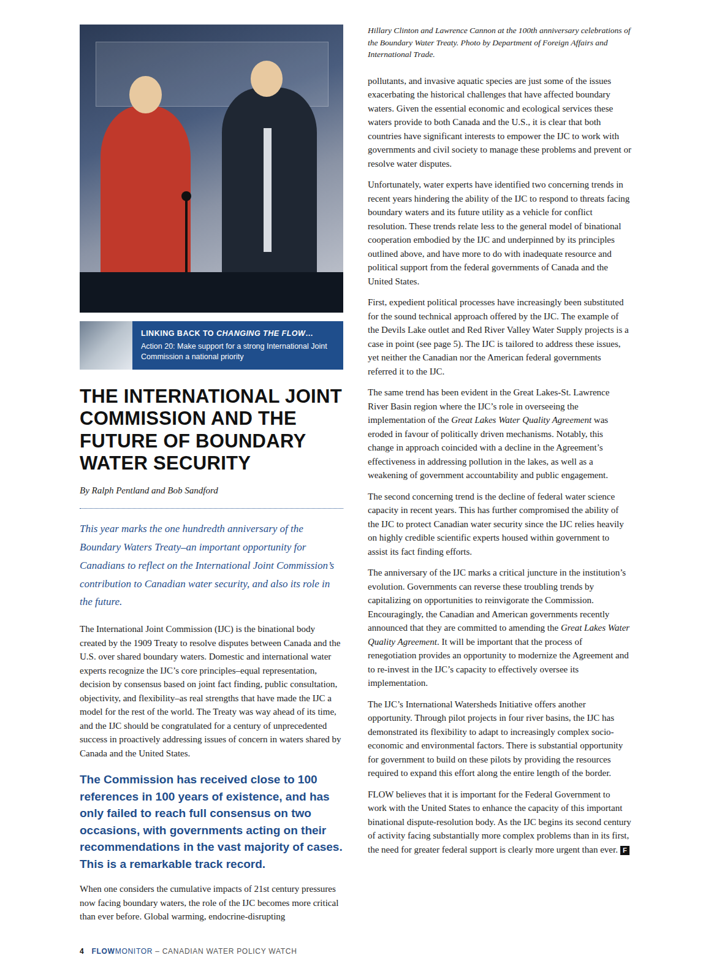Linking back to Changing the Flow…
Action 20: Make support for a strong International Joint Commission a national priority
The International Joint Commission and the Future of Boundary Water Security
By Ralph Pentland and Bob Sandford
This year marks the one hundredth anniversary of the Boundary Waters Treaty–an important opportunity for Canadians to reflect on the International Joint Commission’s contribution to Canadian water security, and also its role in the future.
The International Joint Commission (IJC) is the binational body created by the 1909 Treaty to resolve disputes between Canada and the U.S. over shared boundary waters. Domestic and international water experts recognize the IJC’s core principles–equal representation, decision by consensus based on joint fact finding, public consultation, objectivity, and flexibility–as real strengths that have made the IJC a model for the rest of the world. The Treaty was way ahead of its time, and the IJC should be congratulated for a century of unprecedented success in proactively addressing issues of concern in waters shared by Canada and the United States.
The Commission has received close to 100 references in 100 years of existence, and has only failed to reach full consensus on two occasions, with governments acting on their recommendations in the vast majority of cases. This is a remarkable track record.
When one considers the cumulative impacts of 21st century pressures now facing boundary waters, the role of the IJC becomes more critical than ever before. Global warming, endocrine-disrupting
Hillary Clinton and Lawrence Cannon at the 100th anniversary celebrations of the Boundary Water Treaty. Photo by Department of Foreign Affairs and International Trade.
pollutants, and invasive aquatic species are just some of the issues exacerbating the historical challenges that have affected boundary waters. Given the essential economic and ecological services these waters provide to both Canada and the U.S., it is clear that both countries have significant interests to empower the IJC to work with governments and civil society to manage these problems and prevent or resolve water disputes.
Unfortunately, water experts have identified two concerning trends in recent years hindering the ability of the IJC to respond to threats facing boundary waters and its future utility as a vehicle for conflict resolution. These trends relate less to the general model of binational cooperation embodied by the IJC and underpinned by its principles outlined above, and have more to do with inadequate resource and political support from the federal governments of Canada and the United States.
First, expedient political processes have increasingly been substituted for the sound technical approach offered by the IJC. The example of the Devils Lake outlet and Red River Valley Water Supply projects is a case in point (see page 5). The IJC is tailored to address these issues, yet neither the Canadian nor the American federal governments referred it to the IJC.
The same trend has been evident in the Great Lakes-St. Lawrence River Basin region where the IJC’s role in overseeing the implementation of the Great Lakes Water Quality Agreement was eroded in favour of politically driven mechanisms. Notably, this change in approach coincided with a decline in the Agreement’s effectiveness in addressing pollution in the lakes, as well as a weakening of government accountability and public engagement.
The second concerning trend is the decline of federal water science capacity in recent years. This has further compromised the ability of the IJC to protect Canadian water security since the IJC relies heavily on highly credible scientific experts housed within government to assist its fact finding efforts.
The anniversary of the IJC marks a critical juncture in the institution’s evolution. Governments can reverse these troubling trends by capitalizing on opportunities to reinvigorate the Commission. Encouragingly, the Canadian and American governments recently announced that they are committed to amending the Great Lakes Water Quality Agreement. It will be important that the process of renegotiation provides an opportunity to modernize the Agreement and to re-invest in the IJC’s capacity to effectively oversee its implementation.
The IJC’s International Watersheds Initiative offers another opportunity. Through pilot projects in four river basins, the IJC has demonstrated its flexibility to adapt to increasingly complex socio-economic and environmental factors. There is substantial opportunity for government to build on these pilots by providing the resources required to expand this effort along the entire length of the border.
FLOW believes that it is important for the Federal Government to work with the United States to enhance the capacity of this important binational dispute-resolution body. As the IJC begins its second century of activity facing substantially more complex problems than in its first, the need for greater federal support is clearly more urgent than ever.F
4 FLOWMONITOR – CANADIAN WATER POLICY WATCH